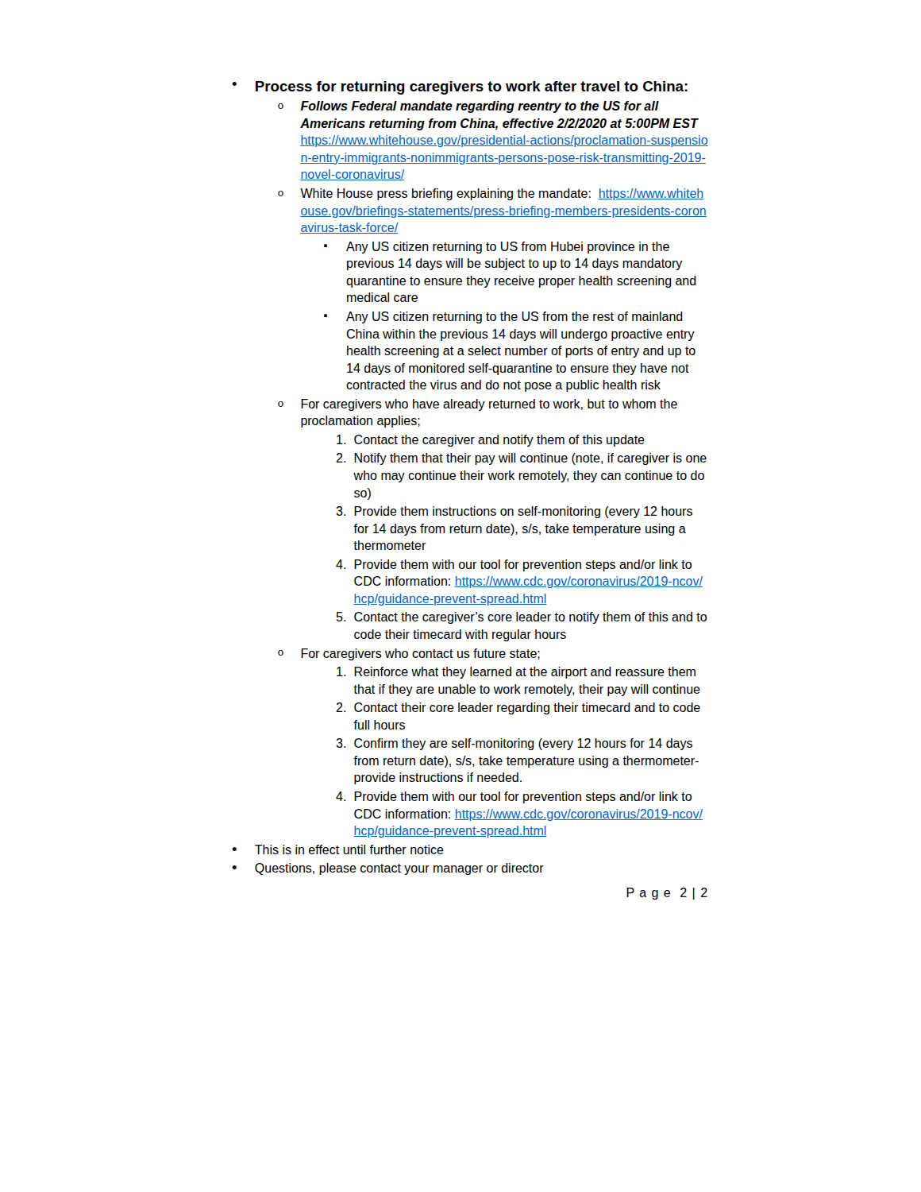Process for returning caregivers to work after travel to China:
Follows Federal mandate regarding reentry to the US for all Americans returning from China, effective 2/2/2020 at 5:00PM EST https://www.whitehouse.gov/presidential-actions/proclamation-suspension-entry-immigrants-nonimmigrants-persons-pose-risk-transmitting-2019-novel-coronavirus/
White House press briefing explaining the mandate: https://www.whitehouse.gov/briefings-statements/press-briefing-members-presidents-coronavirus-task-force/
Any US citizen returning to US from Hubei province in the previous 14 days will be subject to up to 14 days mandatory quarantine to ensure they receive proper health screening and medical care
Any US citizen returning to the US from the rest of mainland China within the previous 14 days will undergo proactive entry health screening at a select number of ports of entry and up to 14 days of monitored self-quarantine to ensure they have not contracted the virus and do not pose a public health risk
For caregivers who have already returned to work, but to whom the proclamation applies;
Contact the caregiver and notify them of this update
Notify them that their pay will continue (note, if caregiver is one who may continue their work remotely, they can continue to do so)
Provide them instructions on self-monitoring (every 12 hours for 14 days from return date), s/s, take temperature using a thermometer
Provide them with our tool for prevention steps and/or link to CDC information: https://www.cdc.gov/coronavirus/2019-ncov/hcp/guidance-prevent-spread.html
Contact the caregiver’s core leader to notify them of this and to code their timecard with regular hours
For caregivers who contact us future state;
Reinforce what they learned at the airport and reassure them that if they are unable to work remotely, their pay will continue
Contact their core leader regarding their timecard and to code full hours
Confirm they are self-monitoring (every 12 hours for 14 days from return date), s/s, take temperature using a thermometer- provide instructions if needed.
Provide them with our tool for prevention steps and/or link to CDC information: https://www.cdc.gov/coronavirus/2019-ncov/hcp/guidance-prevent-spread.html
This is in effect until further notice
Questions, please contact your manager or director
P a g e 2 | 2